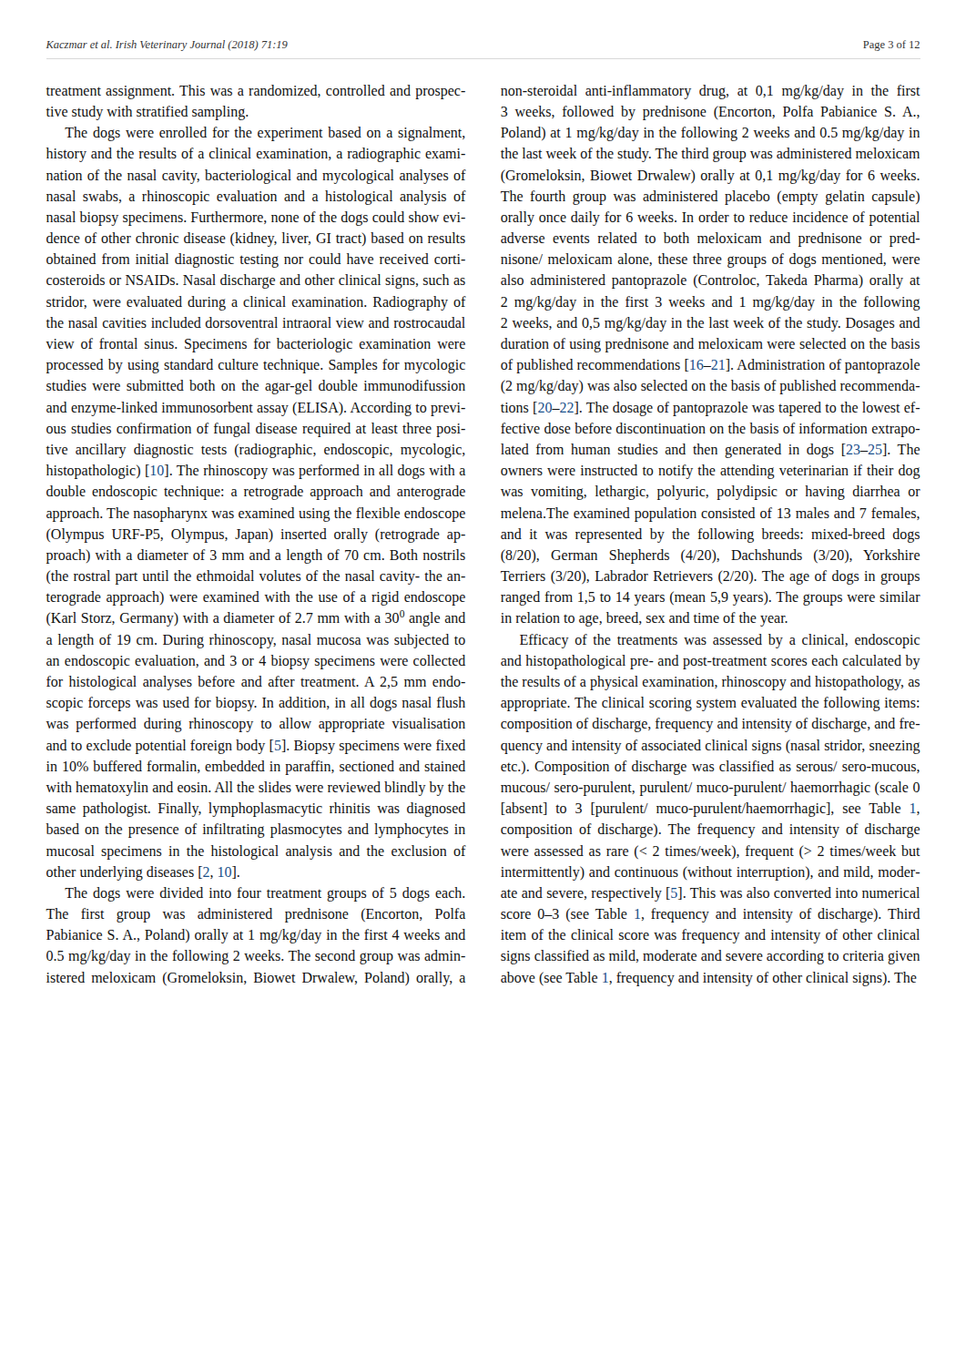Kaczmar et al. Irish Veterinary Journal (2018) 71:19 Page 3 of 12
treatment assignment. This was a randomized, controlled and prospective study with stratified sampling.
The dogs were enrolled for the experiment based on a signalment, history and the results of a clinical examination, a radiographic examination of the nasal cavity, bacteriological and mycological analyses of nasal swabs, a rhinoscopic evaluation and a histological analysis of nasal biopsy specimens. Furthermore, none of the dogs could show evidence of other chronic disease (kidney, liver, GI tract) based on results obtained from initial diagnostic testing nor could have received corticosteroids or NSAIDs. Nasal discharge and other clinical signs, such as stridor, were evaluated during a clinical examination. Radiography of the nasal cavities included dorsoventral intraoral view and rostrocaudal view of frontal sinus. Specimens for bacteriologic examination were processed by using standard culture technique. Samples for mycologic studies were submitted both on the agar-gel double immunodifussion and enzyme-linked immunosorbent assay (ELISA). According to previous studies confirmation of fungal disease required at least three positive ancillary diagnostic tests (radiographic, endoscopic, mycologic, histopathologic) [10]. The rhinoscopy was performed in all dogs with a double endoscopic technique: a retrograde approach and anterograde approach. The nasopharynx was examined using the flexible endoscope (Olympus URF-P5, Olympus, Japan) inserted orally (retrograde approach) with a diameter of 3 mm and a length of 70 cm. Both nostrils (the rostral part until the ethmoidal volutes of the nasal cavity- the anterograde approach) were examined with the use of a rigid endoscope (Karl Storz, Germany) with a diameter of 2.7 mm with a 300 angle and a length of 19 cm. During rhinoscopy, nasal mucosa was subjected to an endoscopic evaluation, and 3 or 4 biopsy specimens were collected for histological analyses before and after treatment. A 2,5 mm endoscopic forceps was used for biopsy. In addition, in all dogs nasal flush was performed during rhinoscopy to allow appropriate visualisation and to exclude potential foreign body [5]. Biopsy specimens were fixed in 10% buffered formalin, embedded in paraffin, sectioned and stained with hematoxylin and eosin. All the slides were reviewed blindly by the same pathologist. Finally, lymphoplasmacytic rhinitis was diagnosed based on the presence of infiltrating plasmocytes and lymphocytes in mucosal specimens in the histological analysis and the exclusion of other underlying diseases [2, 10].
The dogs were divided into four treatment groups of 5 dogs each. The first group was administered prednisone (Encorton, Polfa Pabianice S. A., Poland) orally at 1 mg/kg/day in the first 4 weeks and 0.5 mg/kg/day in the following 2 weeks. The second group was administered meloxicam (Gromeloksin, Biowet Drwalew, Poland) orally, a non-steroidal anti-inflammatory drug, at 0,1 mg/kg/day in the first 3 weeks, followed by prednisone (Encorton, Polfa Pabianice S. A., Poland) at 1 mg/kg/day in the following 2 weeks and 0.5 mg/kg/day in the last week of the study. The third group was administered meloxicam (Gromeloksin, Biowet Drwalew) orally at 0,1 mg/kg/day for 6 weeks. The fourth group was administered placebo (empty gelatin capsule) orally once daily for 6 weeks. In order to reduce incidence of potential adverse events related to both meloxicam and prednisone or prednisone/ meloxicam alone, these three groups of dogs mentioned, were also administered pantoprazole (Controloc, Takeda Pharma) orally at 2 mg/kg/day in the first 3 weeks and 1 mg/kg/day in the following 2 weeks, and 0,5 mg/kg/day in the last week of the study. Dosages and duration of using prednisone and meloxicam were selected on the basis of published recommendations [16–21]. Administration of pantoprazole (2 mg/kg/day) was also selected on the basis of published recommendations [20–22]. The dosage of pantoprazole was tapered to the lowest effective dose before discontinuation on the basis of information extrapolated from human studies and then generated in dogs [23–25]. The owners were instructed to notify the attending veterinarian if their dog was vomiting, lethargic, polyuric, polydipsic or having diarrhea or melena.The examined population consisted of 13 males and 7 females, and it was represented by the following breeds: mixed-breed dogs (8/20), German Shepherds (4/20), Dachshunds (3/20), Yorkshire Terriers (3/20), Labrador Retrievers (2/20). The age of dogs in groups ranged from 1,5 to 14 years (mean 5,9 years). The groups were similar in relation to age, breed, sex and time of the year.
Efficacy of the treatments was assessed by a clinical, endoscopic and histopathological pre- and post-treatment scores each calculated by the results of a physical examination, rhinoscopy and histopathology, as appropriate. The clinical scoring system evaluated the following items: composition of discharge, frequency and intensity of discharge, and frequency and intensity of associated clinical signs (nasal stridor, sneezing etc.). Composition of discharge was classified as serous/ sero-mucous, mucous/ sero-purulent, purulent/ muco-purulent/ haemorrhagic (scale 0 [absent] to 3 [purulent/ muco-purulent/haemorrhagic], see Table 1, composition of discharge). The frequency and intensity of discharge were assessed as rare (< 2 times/week), frequent (> 2 times/week but intermittently) and continuous (without interruption), and mild, moderate and severe, respectively [5]. This was also converted into numerical score 0–3 (see Table 1, frequency and intensity of discharge). Third item of the clinical score was frequency and intensity of other clinical signs classified as mild, moderate and severe according to criteria given above (see Table 1, frequency and intensity of other clinical signs). The